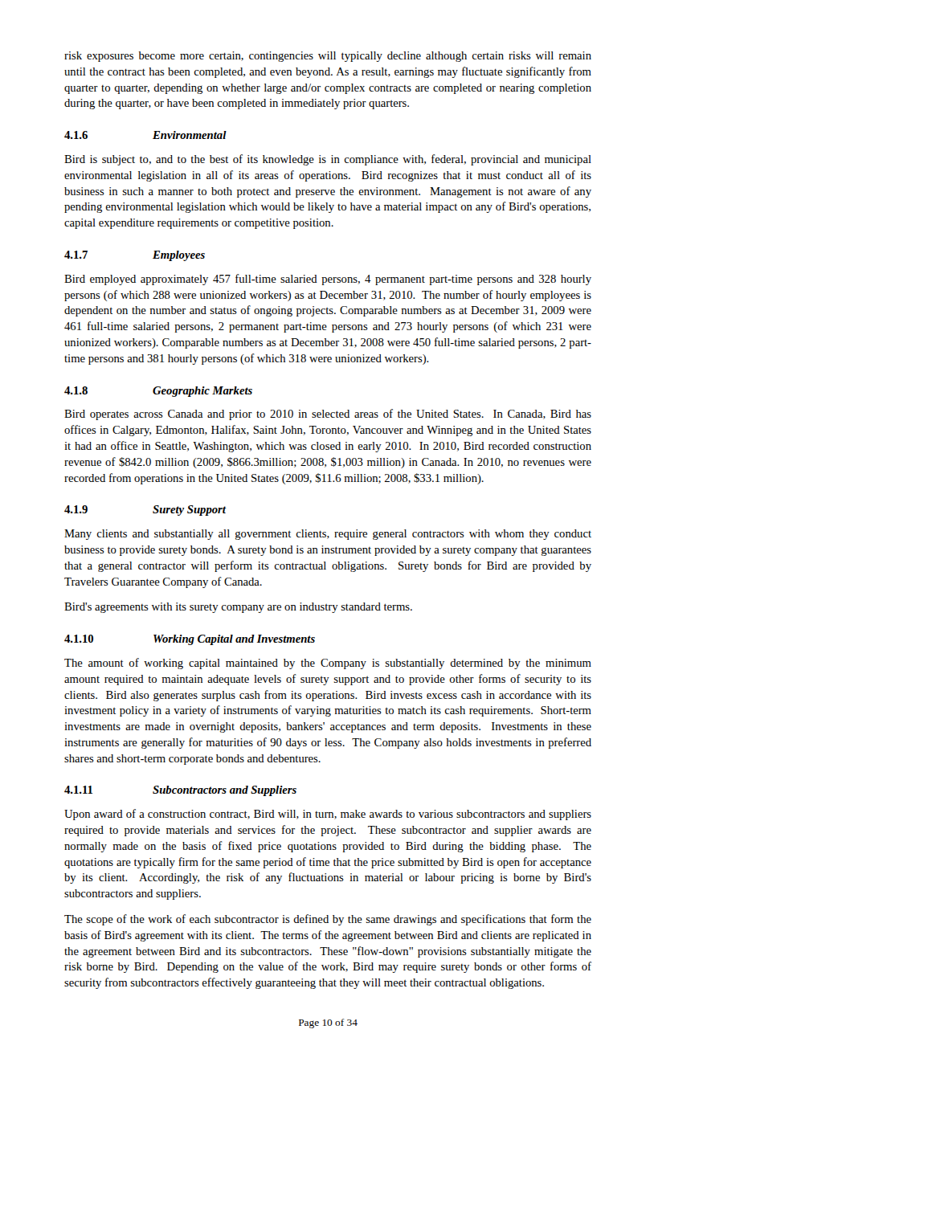risk exposures become more certain, contingencies will typically decline although certain risks will remain until the contract has been completed, and even beyond. As a result, earnings may fluctuate significantly from quarter to quarter, depending on whether large and/or complex contracts are completed or nearing completion during the quarter, or have been completed in immediately prior quarters.
4.1.6 Environmental
Bird is subject to, and to the best of its knowledge is in compliance with, federal, provincial and municipal environmental legislation in all of its areas of operations. Bird recognizes that it must conduct all of its business in such a manner to both protect and preserve the environment. Management is not aware of any pending environmental legislation which would be likely to have a material impact on any of Bird's operations, capital expenditure requirements or competitive position.
4.1.7 Employees
Bird employed approximately 457 full-time salaried persons, 4 permanent part-time persons and 328 hourly persons (of which 288 were unionized workers) as at December 31, 2010. The number of hourly employees is dependent on the number and status of ongoing projects. Comparable numbers as at December 31, 2009 were 461 full-time salaried persons, 2 permanent part-time persons and 273 hourly persons (of which 231 were unionized workers). Comparable numbers as at December 31, 2008 were 450 full-time salaried persons, 2 part-time persons and 381 hourly persons (of which 318 were unionized workers).
4.1.8 Geographic Markets
Bird operates across Canada and prior to 2010 in selected areas of the United States. In Canada, Bird has offices in Calgary, Edmonton, Halifax, Saint John, Toronto, Vancouver and Winnipeg and in the United States it had an office in Seattle, Washington, which was closed in early 2010. In 2010, Bird recorded construction revenue of $842.0 million (2009, $866.3million; 2008, $1,003 million) in Canada. In 2010, no revenues were recorded from operations in the United States (2009, $11.6 million; 2008, $33.1 million).
4.1.9 Surety Support
Many clients and substantially all government clients, require general contractors with whom they conduct business to provide surety bonds. A surety bond is an instrument provided by a surety company that guarantees that a general contractor will perform its contractual obligations. Surety bonds for Bird are provided by Travelers Guarantee Company of Canada.
Bird's agreements with its surety company are on industry standard terms.
4.1.10 Working Capital and Investments
The amount of working capital maintained by the Company is substantially determined by the minimum amount required to maintain adequate levels of surety support and to provide other forms of security to its clients. Bird also generates surplus cash from its operations. Bird invests excess cash in accordance with its investment policy in a variety of instruments of varying maturities to match its cash requirements. Short-term investments are made in overnight deposits, bankers' acceptances and term deposits. Investments in these instruments are generally for maturities of 90 days or less. The Company also holds investments in preferred shares and short-term corporate bonds and debentures.
4.1.11 Subcontractors and Suppliers
Upon award of a construction contract, Bird will, in turn, make awards to various subcontractors and suppliers required to provide materials and services for the project. These subcontractor and supplier awards are normally made on the basis of fixed price quotations provided to Bird during the bidding phase. The quotations are typically firm for the same period of time that the price submitted by Bird is open for acceptance by its client. Accordingly, the risk of any fluctuations in material or labour pricing is borne by Bird's subcontractors and suppliers.
The scope of the work of each subcontractor is defined by the same drawings and specifications that form the basis of Bird's agreement with its client. The terms of the agreement between Bird and clients are replicated in the agreement between Bird and its subcontractors. These "flow-down" provisions substantially mitigate the risk borne by Bird. Depending on the value of the work, Bird may require surety bonds or other forms of security from subcontractors effectively guaranteeing that they will meet their contractual obligations.
Page 10 of 34